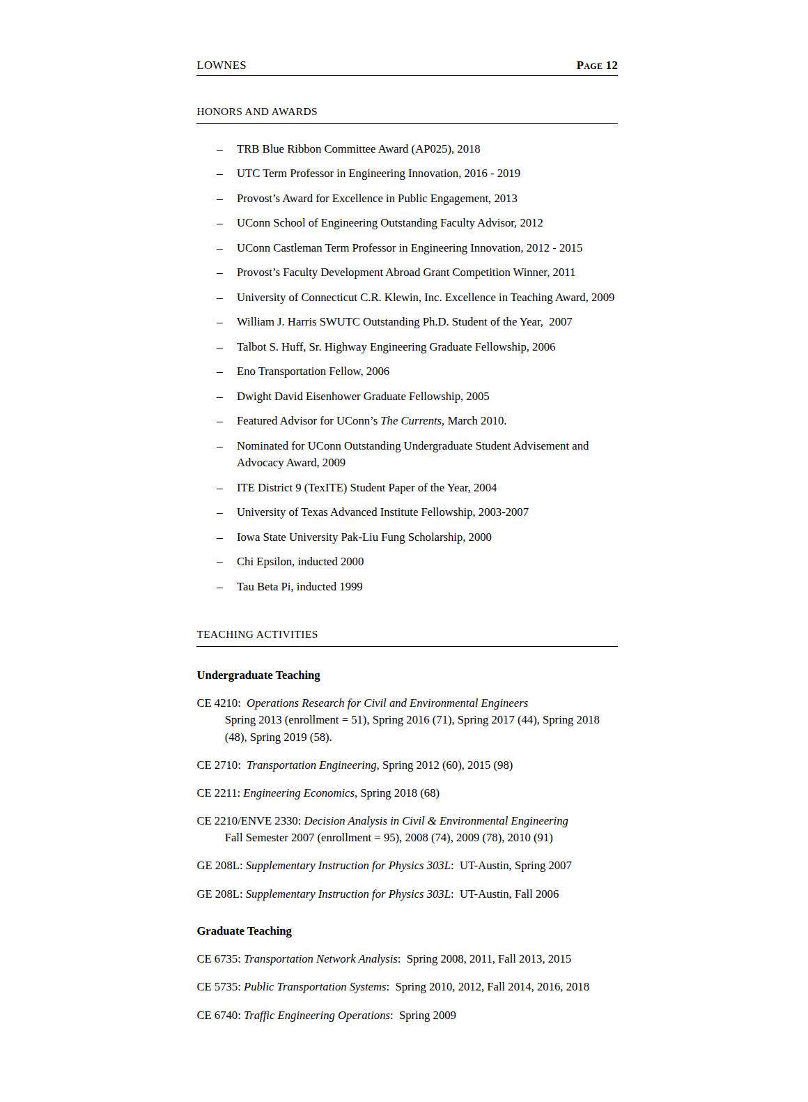Lownes Page 12
Honors and Awards
TRB Blue Ribbon Committee Award (AP025), 2018
UTC Term Professor in Engineering Innovation, 2016 - 2019
Provost’s Award for Excellence in Public Engagement, 2013
UConn School of Engineering Outstanding Faculty Advisor, 2012
UConn Castleman Term Professor in Engineering Innovation, 2012 - 2015
Provost’s Faculty Development Abroad Grant Competition Winner, 2011
University of Connecticut C.R. Klewin, Inc. Excellence in Teaching Award, 2009
William J. Harris SWUTC Outstanding Ph.D. Student of the Year, 2007
Talbot S. Huff, Sr. Highway Engineering Graduate Fellowship, 2006
Eno Transportation Fellow, 2006
Dwight David Eisenhower Graduate Fellowship, 2005
Featured Advisor for UConn’s The Currents, March 2010.
Nominated for UConn Outstanding Undergraduate Student Advisement and Advocacy Award, 2009
ITE District 9 (TexITE) Student Paper of the Year, 2004
University of Texas Advanced Institute Fellowship, 2003-2007
Iowa State University Pak-Liu Fung Scholarship, 2000
Chi Epsilon, inducted 2000
Tau Beta Pi, inducted 1999
Teaching Activities
Undergraduate Teaching
CE 4210: Operations Research for Civil and Environmental Engineers
Spring 2013 (enrollment = 51), Spring 2016 (71), Spring 2017 (44), Spring 2018 (48), Spring 2019 (58).
CE 2710: Transportation Engineering, Spring 2012 (60), 2015 (98)
CE 2211: Engineering Economics, Spring 2018 (68)
CE 2210/ENVE 2330: Decision Analysis in Civil & Environmental Engineering
Fall Semester 2007 (enrollment = 95), 2008 (74), 2009 (78), 2010 (91)
GE 208L: Supplementary Instruction for Physics 303L: UT-Austin, Spring 2007
GE 208L: Supplementary Instruction for Physics 303L: UT-Austin, Fall 2006
Graduate Teaching
CE 6735: Transportation Network Analysis: Spring 2008, 2011, Fall 2013, 2015
CE 5735: Public Transportation Systems: Spring 2010, 2012, Fall 2014, 2016, 2018
CE 6740: Traffic Engineering Operations: Spring 2009